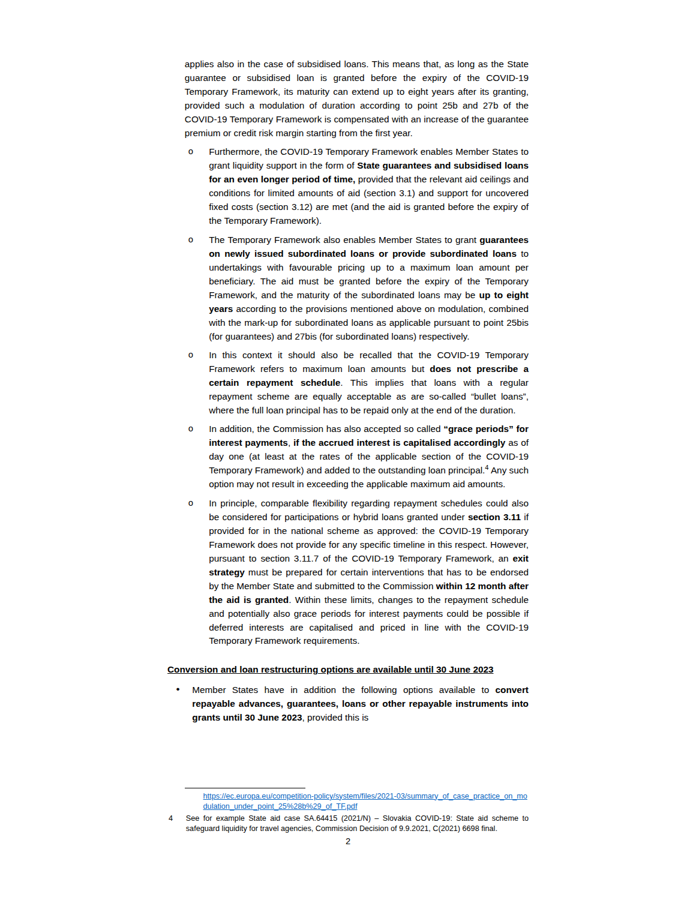applies also in the case of subsidised loans. This means that, as long as the State guarantee or subsidised loan is granted before the expiry of the COVID-19 Temporary Framework, its maturity can extend up to eight years after its granting, provided such a modulation of duration according to point 25b and 27b of the COVID-19 Temporary Framework is compensated with an increase of the guarantee premium or credit risk margin starting from the first year.
Furthermore, the COVID-19 Temporary Framework enables Member States to grant liquidity support in the form of State guarantees and subsidised loans for an even longer period of time, provided that the relevant aid ceilings and conditions for limited amounts of aid (section 3.1) and support for uncovered fixed costs (section 3.12) are met (and the aid is granted before the expiry of the Temporary Framework).
The Temporary Framework also enables Member States to grant guarantees on newly issued subordinated loans or provide subordinated loans to undertakings with favourable pricing up to a maximum loan amount per beneficiary. The aid must be granted before the expiry of the Temporary Framework, and the maturity of the subordinated loans may be up to eight years according to the provisions mentioned above on modulation, combined with the mark-up for subordinated loans as applicable pursuant to point 25bis (for guarantees) and 27bis (for subordinated loans) respectively.
In this context it should also be recalled that the COVID-19 Temporary Framework refers to maximum loan amounts but does not prescribe a certain repayment schedule. This implies that loans with a regular repayment scheme are equally acceptable as are so-called “bullet loans”, where the full loan principal has to be repaid only at the end of the duration.
In addition, the Commission has also accepted so called “grace periods” for interest payments, if the accrued interest is capitalised accordingly as of day one (at least at the rates of the applicable section of the COVID-19 Temporary Framework) and added to the outstanding loan principal.4 Any such option may not result in exceeding the applicable maximum aid amounts.
In principle, comparable flexibility regarding repayment schedules could also be considered for participations or hybrid loans granted under section 3.11 if provided for in the national scheme as approved: the COVID-19 Temporary Framework does not provide for any specific timeline in this respect. However, pursuant to section 3.11.7 of the COVID-19 Temporary Framework, an exit strategy must be prepared for certain interventions that has to be endorsed by the Member State and submitted to the Commission within 12 month after the aid is granted. Within these limits, changes to the repayment schedule and potentially also grace periods for interest payments could be possible if deferred interests are capitalised and priced in line with the COVID-19 Temporary Framework requirements.
Conversion and loan restructuring options are available until 30 June 2023
Member States have in addition the following options available to convert repayable advances, guarantees, loans or other repayable instruments into grants until 30 June 2023, provided this is
https://ec.europa.eu/competition-policy/system/files/2021-03/summary_of_case_practice_on_modulation_under_point_25%28b%29_of_TF.pdf
4
See for example State aid case SA.64415 (2021/N) – Slovakia COVID-19: State aid scheme to safeguard liquidity for travel agencies, Commission Decision of 9.9.2021, C(2021) 6698 final.
2